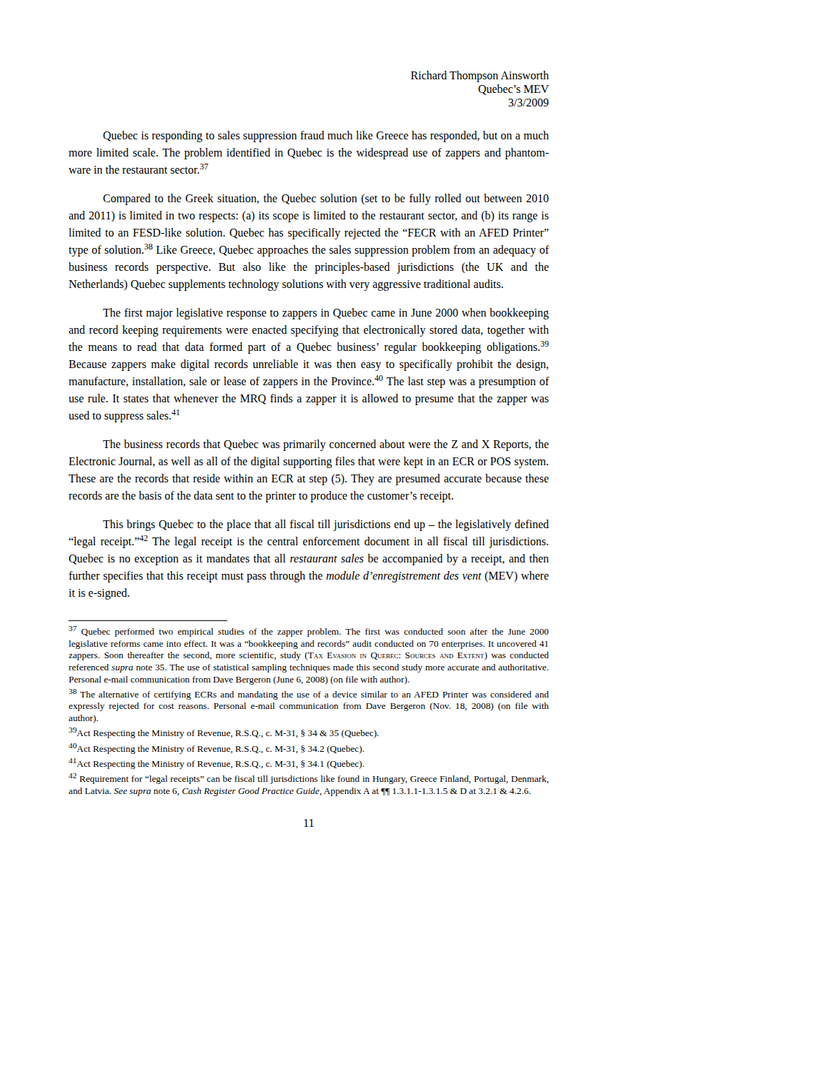Richard Thompson Ainsworth
Quebec’s MEV
3/3/2009
Quebec is responding to sales suppression fraud much like Greece has responded, but on a much more limited scale. The problem identified in Quebec is the widespread use of zappers and phantom-ware in the restaurant sector.37
Compared to the Greek situation, the Quebec solution (set to be fully rolled out between 2010 and 2011) is limited in two respects: (a) its scope is limited to the restaurant sector, and (b) its range is limited to an FESD-like solution. Quebec has specifically rejected the “FECR with an AFED Printer” type of solution.38 Like Greece, Quebec approaches the sales suppression problem from an adequacy of business records perspective. But also like the principles-based jurisdictions (the UK and the Netherlands) Quebec supplements technology solutions with very aggressive traditional audits.
The first major legislative response to zappers in Quebec came in June 2000 when bookkeeping and record keeping requirements were enacted specifying that electronically stored data, together with the means to read that data formed part of a Quebec business’ regular bookkeeping obligations.39 Because zappers make digital records unreliable it was then easy to specifically prohibit the design, manufacture, installation, sale or lease of zappers in the Province.40 The last step was a presumption of use rule. It states that whenever the MRQ finds a zapper it is allowed to presume that the zapper was used to suppress sales.41
The business records that Quebec was primarily concerned about were the Z and X Reports, the Electronic Journal, as well as all of the digital supporting files that were kept in an ECR or POS system. These are the records that reside within an ECR at step (5). They are presumed accurate because these records are the basis of the data sent to the printer to produce the customer’s receipt.
This brings Quebec to the place that all fiscal till jurisdictions end up – the legislatively defined “legal receipt.”42 The legal receipt is the central enforcement document in all fiscal till jurisdictions. Quebec is no exception as it mandates that all restaurant sales be accompanied by a receipt, and then further specifies that this receipt must pass through the module d’enregistrement des vent (MEV) where it is e-signed.
37 Quebec performed two empirical studies of the zapper problem. The first was conducted soon after the June 2000 legislative reforms came into effect. It was a “bookkeeping and records” audit conducted on 70 enterprises. It uncovered 41 zappers. Soon thereafter the second, more scientific, study (Tax Evasion in Quebec: Sources and Extent) was conducted referenced supra note 35. The use of statistical sampling techniques made this second study more accurate and authoritative. Personal e-mail communication from Dave Bergeron (June 6, 2008) (on file with author).
38 The alternative of certifying ECRs and mandating the use of a device similar to an AFED Printer was considered and expressly rejected for cost reasons. Personal e-mail communication from Dave Bergeron (Nov. 18, 2008) (on file with author).
39Act Respecting the Ministry of Revenue, R.S.Q., c. M-31, § 34 & 35 (Quebec).
40Act Respecting the Ministry of Revenue, R.S.Q., c. M-31, § 34.2 (Quebec).
41Act Respecting the Ministry of Revenue, R.S.Q., c. M-31, § 34.1 (Quebec).
42 Requirement for “legal receipts” can be fiscal till jurisdictions like found in Hungary, Greece Finland, Portugal, Denmark, and Latvia. See supra note 6, Cash Register Good Practice Guide, Appendix A at ¶¶ 1.3.1.1-1.3.1.5 & D at 3.2.1 & 4.2.6.
11